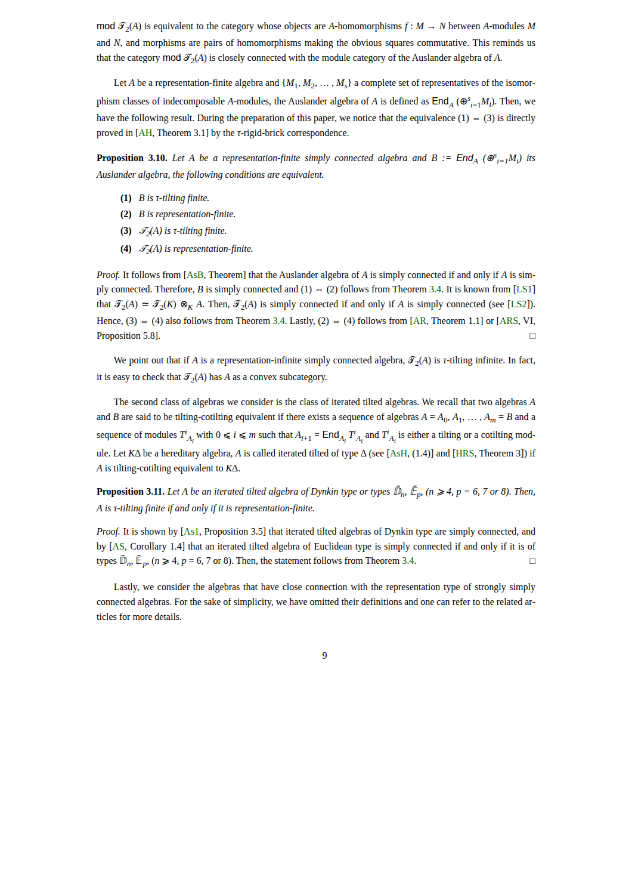mod 𝒯2(A) is equivalent to the category whose objects are A-homomorphisms f : M → N between A-modules M and N, and morphisms are pairs of homomorphisms making the obvious squares commutative. This reminds us that the category mod 𝒯2(A) is closely connected with the module category of the Auslander algebra of A.
Let A be a representation-finite algebra and {M1, M2, … , Ms} a complete set of representatives of the isomorphism classes of indecomposable A-modules, the Auslander algebra of A is defined as EndA (⊕si=1Mi). Then, we have the following result. During the preparation of this paper, we notice that the equivalence (1) ⇔ (3) is directly proved in [AH, Theorem 3.1] by the τ-rigid-brick correspondence.
Proposition 3.10. Let A be a representation-finite simply connected algebra and B := EndA (⊕si=1Mi) its Auslander algebra, the following conditions are equivalent.
(1) B is τ-tilting finite.
(2) B is representation-finite.
(3) 𝒯2(A) is τ-tilting finite.
(4) 𝒯2(A) is representation-finite.
Proof. It follows from [AsB, Theorem] that the Auslander algebra of A is simply connected if and only if A is simply connected. Therefore, B is simply connected and (1) ⇔ (2) follows from Theorem 3.4. It is known from [LS1] that 𝒯2(A) ≃ 𝒯2(K) ⊗K A. Then, 𝒯2(A) is simply connected if and only if A is simply connected (see [LS2]). Hence, (3) ⇔ (4) also follows from Theorem 3.4. Lastly, (2) ⇔ (4) follows from [AR, Theorem 1.1] or [ARS, VI, Proposition 5.8]. □
We point out that if A is a representation-infinite simply connected algebra, 𝒯2(A) is τ-tilting infinite. In fact, it is easy to check that 𝒯2(A) has A as a convex subcategory.
The second class of algebras we consider is the class of iterated tilted algebras. We recall that two algebras A and B are said to be tilting-cotilting equivalent if there exists a sequence of algebras A = A0, A1, … , Am = B and a sequence of modules TiAi with 0 ⩽ i ⩽ m such that Ai+1 = EndAi TiAi and TiAi is either a tilting or a cotilting module. Let KΔ be a hereditary algebra, A is called iterated tilted of type Δ (see [AsH, (1.4)] and [HRS, Theorem 3]) if A is tilting-cotilting equivalent to KΔ.
Proposition 3.11. Let A be an iterated tilted algebra of Dynkin type or types 𝔻̃n, 𝔼̃p, (n ⩾ 4, p = 6, 7 or 8). Then, A is τ-tilting finite if and only if it is representation-finite.
Proof. It is shown by [As1, Proposition 3.5] that iterated tilted algebras of Dynkin type are simply connected, and by [AS, Corollary 1.4] that an iterated tilted algebra of Euclidean type is simply connected if and only if it is of types 𝔻̃n, 𝔼̃p, (n ⩾ 4, p = 6, 7 or 8). Then, the statement follows from Theorem 3.4. □
Lastly, we consider the algebras that have close connection with the representation type of strongly simply connected algebras. For the sake of simplicity, we have omitted their definitions and one can refer to the related articles for more details.
9